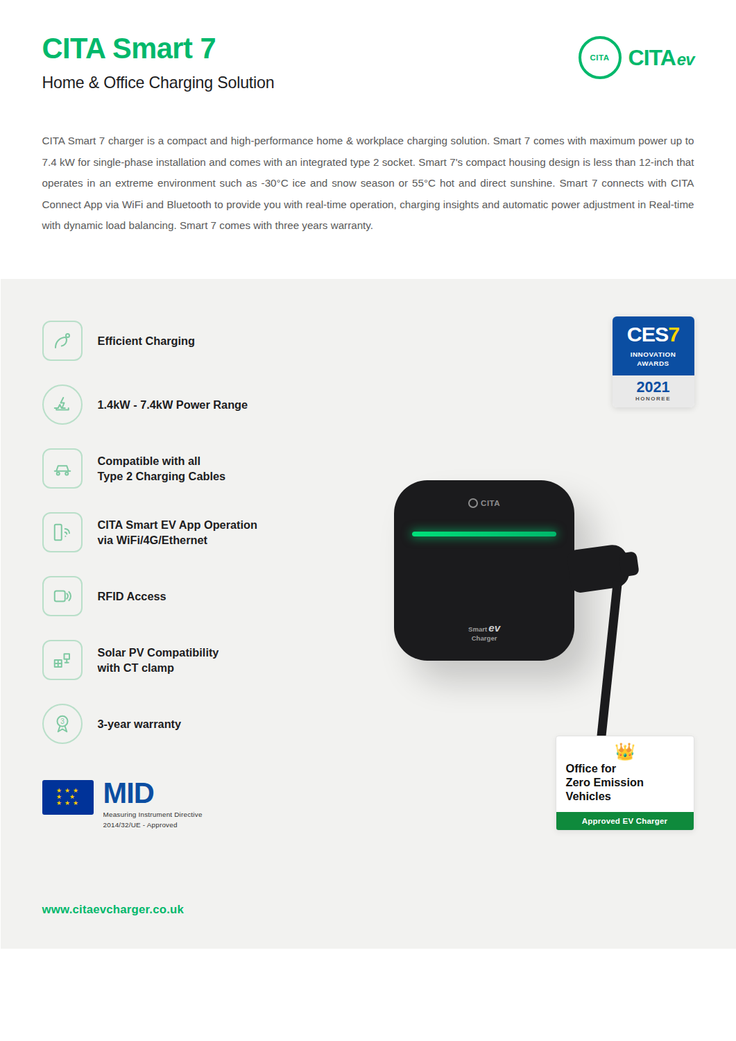CITA Smart 7
Home & Office Charging Solution
CITA
CITAev
CITA Smart 7 charger is a compact and high-performance home & workplace charging solution. Smart 7 comes with maximum power up to 7.4 kW for single-phase installation and comes with an integrated type 2 socket. Smart 7's compact housing design is less than 12-inch that operates in an extreme environment such as -30°C ice and snow season or 55°C hot and direct sunshine. Smart 7 connects with CITA Connect App via WiFi and Bluetooth to provide you with real-time operation, charging insights and automatic power adjustment in Real-time with dynamic load balancing. Smart 7 comes with three years warranty.
Efficient Charging
1.4kW - 7.4kW Power Range
Compatible with all
Type 2 Charging Cables
CITA Smart EV App Operation
via WiFi/4G/Ethernet
RFID Access
Solar PV Compatibility
with CT clamp
3 3-year warranty
★ ★ ★
★ ★
★ ★ ★
MID
Measuring Instrument Directive
2014/32/UE - Approved
CES7
INNOVATION
AWARDS
2021
HONOREE
CITA
Smartev
Charger
👑
Office for
Zero Emission
Vehicles
Approved EV Charger
www.citaevcharger.co.uk